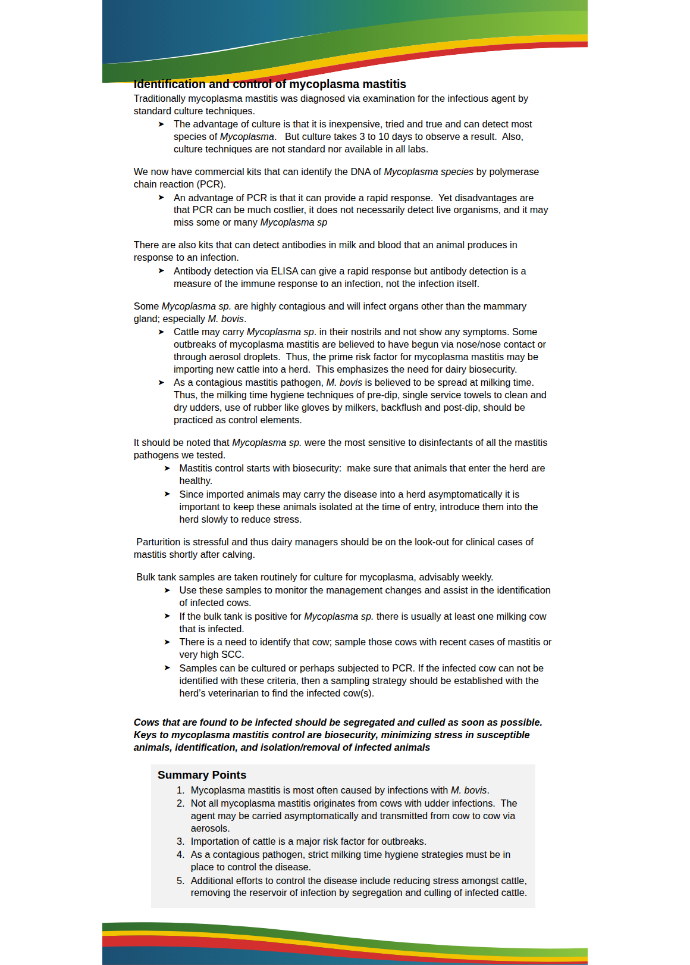Identification and control of mycoplasma mastitis
Traditionally mycoplasma mastitis was diagnosed via examination for the infectious agent by standard culture techniques.
The advantage of culture is that it is inexpensive, tried and true and can detect most species of Mycoplasma. But culture takes 3 to 10 days to observe a result. Also, culture techniques are not standard nor available in all labs.
We now have commercial kits that can identify the DNA of Mycoplasma species by polymerase chain reaction (PCR).
An advantage of PCR is that it can provide a rapid response. Yet disadvantages are that PCR can be much costlier, it does not necessarily detect live organisms, and it may miss some or many Mycoplasma sp
There are also kits that can detect antibodies in milk and blood that an animal produces in response to an infection.
Antibody detection via ELISA can give a rapid response but antibody detection is a measure of the immune response to an infection, not the infection itself.
Some Mycoplasma sp. are highly contagious and will infect organs other than the mammary gland; especially M. bovis.
Cattle may carry Mycoplasma sp. in their nostrils and not show any symptoms. Some outbreaks of mycoplasma mastitis are believed to have begun via nose/nose contact or through aerosol droplets. Thus, the prime risk factor for mycoplasma mastitis may be importing new cattle into a herd. This emphasizes the need for dairy biosecurity.
As a contagious mastitis pathogen, M. bovis is believed to be spread at milking time. Thus, the milking time hygiene techniques of pre-dip, single service towels to clean and dry udders, use of rubber like gloves by milkers, backflush and post-dip, should be practiced as control elements.
It should be noted that Mycoplasma sp. were the most sensitive to disinfectants of all the mastitis pathogens we tested.
Mastitis control starts with biosecurity: make sure that animals that enter the herd are healthy.
Since imported animals may carry the disease into a herd asymptomatically it is important to keep these animals isolated at the time of entry, introduce them into the herd slowly to reduce stress.
Parturition is stressful and thus dairy managers should be on the look-out for clinical cases of mastitis shortly after calving.
Bulk tank samples are taken routinely for culture for mycoplasma, advisably weekly.
Use these samples to monitor the management changes and assist in the identification of infected cows.
If the bulk tank is positive for Mycoplasma sp. there is usually at least one milking cow that is infected.
There is a need to identify that cow; sample those cows with recent cases of mastitis or very high SCC.
Samples can be cultured or perhaps subjected to PCR. If the infected cow can not be identified with these criteria, then a sampling strategy should be established with the herd’s veterinarian to find the infected cow(s).
Cows that are found to be infected should be segregated and culled as soon as possible. Keys to mycoplasma mastitis control are biosecurity, minimizing stress in susceptible animals, identification, and isolation/removal of infected animals
Summary Points
Mycoplasma mastitis is most often caused by infections with M. bovis.
Not all mycoplasma mastitis originates from cows with udder infections. The agent may be carried asymptomatically and transmitted from cow to cow via aerosols.
Importation of cattle is a major risk factor for outbreaks.
As a contagious pathogen, strict milking time hygiene strategies must be in place to control the disease.
Additional efforts to control the disease include reducing stress amongst cattle, removing the reservoir of infection by segregation and culling of infected cattle.